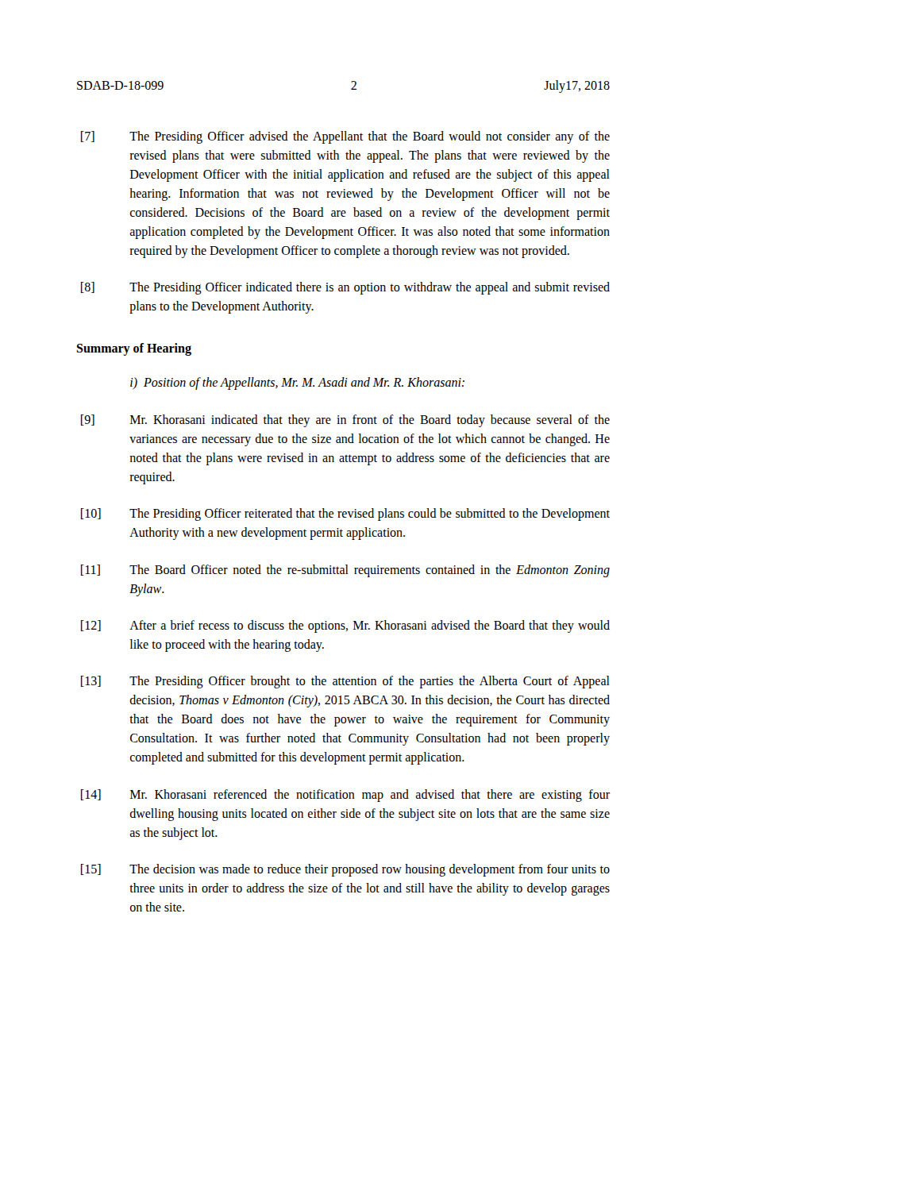SDAB-D-18-099
2
July17, 2018
[7]
The Presiding Officer advised the Appellant that the Board would not consider any of the revised plans that were submitted with the appeal. The plans that were reviewed by the Development Officer with the initial application and refused are the subject of this appeal hearing. Information that was not reviewed by the Development Officer will not be considered. Decisions of the Board are based on a review of the development permit application completed by the Development Officer. It was also noted that some information required by the Development Officer to complete a thorough review was not provided.
[8]
The Presiding Officer indicated there is an option to withdraw the appeal and submit revised plans to the Development Authority.
Summary of Hearing
i) Position of the Appellants, Mr. M. Asadi and Mr. R. Khorasani:
[9]
Mr. Khorasani indicated that they are in front of the Board today because several of the variances are necessary due to the size and location of the lot which cannot be changed. He noted that the plans were revised in an attempt to address some of the deficiencies that are required.
[10]
The Presiding Officer reiterated that the revised plans could be submitted to the Development Authority with a new development permit application.
[11]
The Board Officer noted the re-submittal requirements contained in the Edmonton Zoning Bylaw.
[12]
After a brief recess to discuss the options, Mr. Khorasani advised the Board that they would like to proceed with the hearing today.
[13]
The Presiding Officer brought to the attention of the parties the Alberta Court of Appeal decision, Thomas v Edmonton (City), 2015 ABCA 30. In this decision, the Court has directed that the Board does not have the power to waive the requirement for Community Consultation. It was further noted that Community Consultation had not been properly completed and submitted for this development permit application.
[14]
Mr. Khorasani referenced the notification map and advised that there are existing four dwelling housing units located on either side of the subject site on lots that are the same size as the subject lot.
[15]
The decision was made to reduce their proposed row housing development from four units to three units in order to address the size of the lot and still have the ability to develop garages on the site.